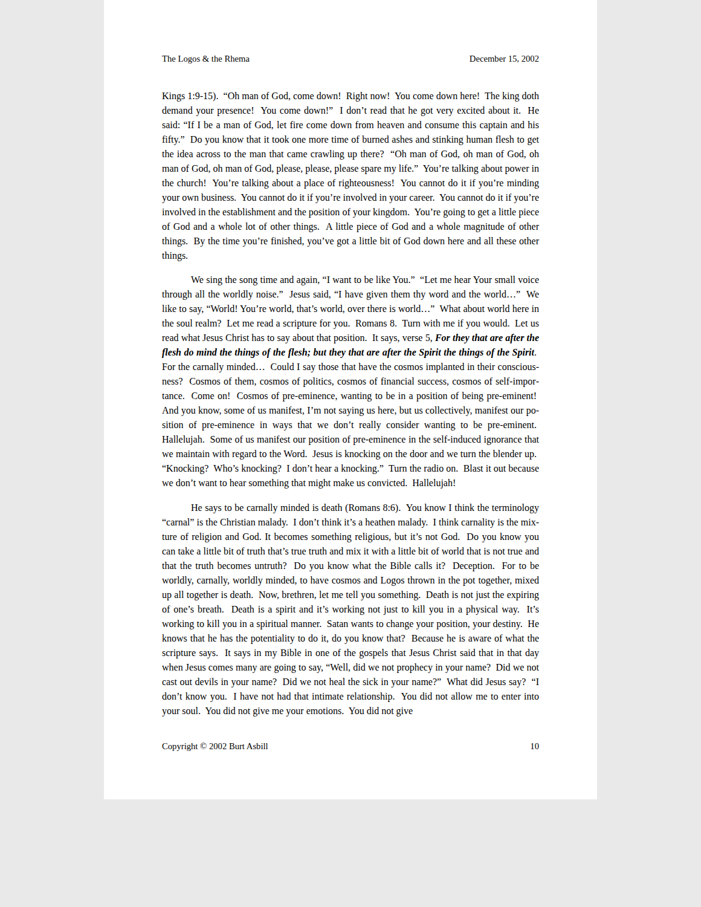The Logos & the Rhema
December 15, 2002
Kings 1:9-15). “Oh man of God, come down! Right now! You come down here! The king doth demand your presence! You come down!” I don’t read that he got very excited about it. He said: “If I be a man of God, let fire come down from heaven and consume this captain and his fifty.” Do you know that it took one more time of burned ashes and stinking human flesh to get the idea across to the man that came crawling up there? “Oh man of God, oh man of God, oh man of God, oh man of God, please, please, please spare my life.” You’re talking about power in the church! You’re talking about a place of righteousness! You cannot do it if you’re minding your own business. You cannot do it if you’re involved in your career. You cannot do it if you’re involved in the establishment and the position of your kingdom. You’re going to get a little piece of God and a whole lot of other things. A little piece of God and a whole magnitude of other things. By the time you’re finished, you’ve got a little bit of God down here and all these other things.
We sing the song time and again, “I want to be like You.” “Let me hear Your small voice through all the worldly noise.” Jesus said, “I have given them thy word and the world…” We like to say, “World! You’re world, that’s world, over there is world…” What about world here in the soul realm? Let me read a scripture for you. Romans 8. Turn with me if you would. Let us read what Jesus Christ has to say about that position. It says, verse 5, For they that are after the flesh do mind the things of the flesh; but they that are after the Spirit the things of the Spirit. For the carnally minded… Could I say those that have the cosmos implanted in their consciousness? Cosmos of them, cosmos of politics, cosmos of financial success, cosmos of self-importance. Come on! Cosmos of pre-eminence, wanting to be in a position of being pre-eminent! And you know, some of us manifest, I’m not saying us here, but us collectively, manifest our position of pre-eminence in ways that we don’t really consider wanting to be pre-eminent. Hallelujah. Some of us manifest our position of pre-eminence in the self-induced ignorance that we maintain with regard to the Word. Jesus is knocking on the door and we turn the blender up. “Knocking? Who’s knocking? I don’t hear a knocking.” Turn the radio on. Blast it out because we don’t want to hear something that might make us convicted. Hallelujah!
He says to be carnally minded is death (Romans 8:6). You know I think the terminology “carnal” is the Christian malady. I don’t think it’s a heathen malady. I think carnality is the mixture of religion and God. It becomes something religious, but it’s not God. Do you know you can take a little bit of truth that’s true truth and mix it with a little bit of world that is not true and that the truth becomes untruth? Do you know what the Bible calls it? Deception. For to be worldly, carnally, worldly minded, to have cosmos and Logos thrown in the pot together, mixed up all together is death. Now, brethren, let me tell you something. Death is not just the expiring of one’s breath. Death is a spirit and it’s working not just to kill you in a physical way. It’s working to kill you in a spiritual manner. Satan wants to change your position, your destiny. He knows that he has the potentiality to do it, do you know that? Because he is aware of what the scripture says. It says in my Bible in one of the gospels that Jesus Christ said that in that day when Jesus comes many are going to say, “Well, did we not prophecy in your name? Did we not cast out devils in your name? Did we not heal the sick in your name?” What did Jesus say? “I don’t know you. I have not had that intimate relationship. You did not allow me to enter into your soul. You did not give me your emotions. You did not give
Copyright © 2002 Burt Asbill
10